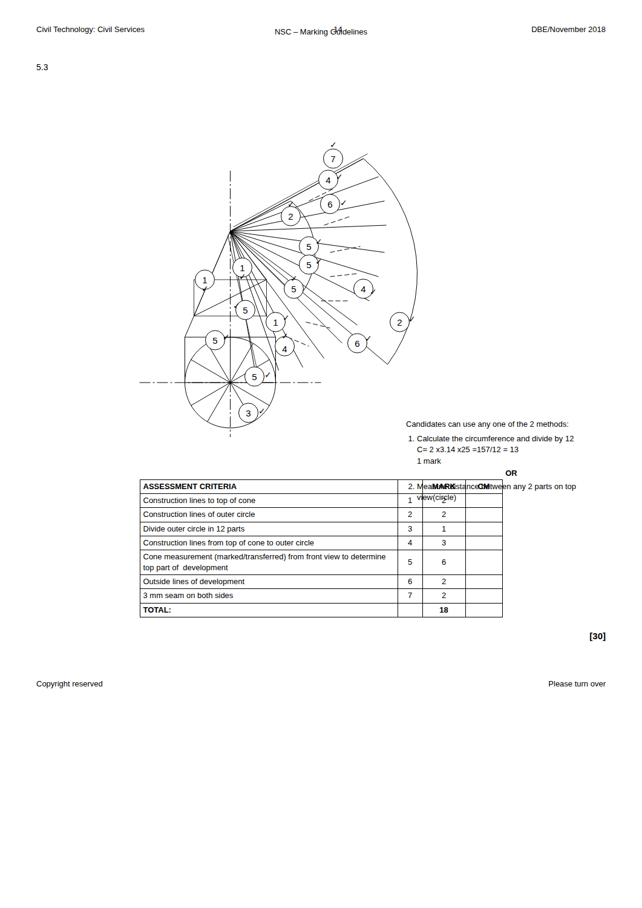Civil Technology: Civil Services
14
DBE/November 2018
NSC – Marking Guidelines
5.3
7 ✓ 4 ✓ 6 ✓ 2 ✓ 5 ✓ 5 ✓ 1 ✓ 1 ✓ 5 ✓ 4 ✓ 5 ✓ 1 ✓ 2 ✓ 5 ✓ 4 ✓ 6 ✓ 5 ✓ 3 ✓
Candidates can use any one of the 2 methods:
Calculate the circumference and divide by 12
C= 2 x3.14 x25 =157/12 = 13
1 mark
OR
Measure distance between any 2 parts on top view(circle)
| ASSESSMENT CRITERIA | | MARK | CM |
| --- | --- | --- | --- |
| Construction lines to top of cone | 1 | 2 | |
| Construction lines of outer circle | 2 | 2 | |
| Divide outer circle in 12 parts | 3 | 1 | |
| Construction lines from top of cone to outer circle | 4 | 3 | |
| Cone measurement (marked/transferred) from front view to determine top part of development | 5 | 6 | |
| Outside lines of development | 6 | 2 | |
| 3 mm seam on both sides | 7 | 2 | |
| TOTAL: | | 18 | |
[30]
Copyright reserved
Please turn over